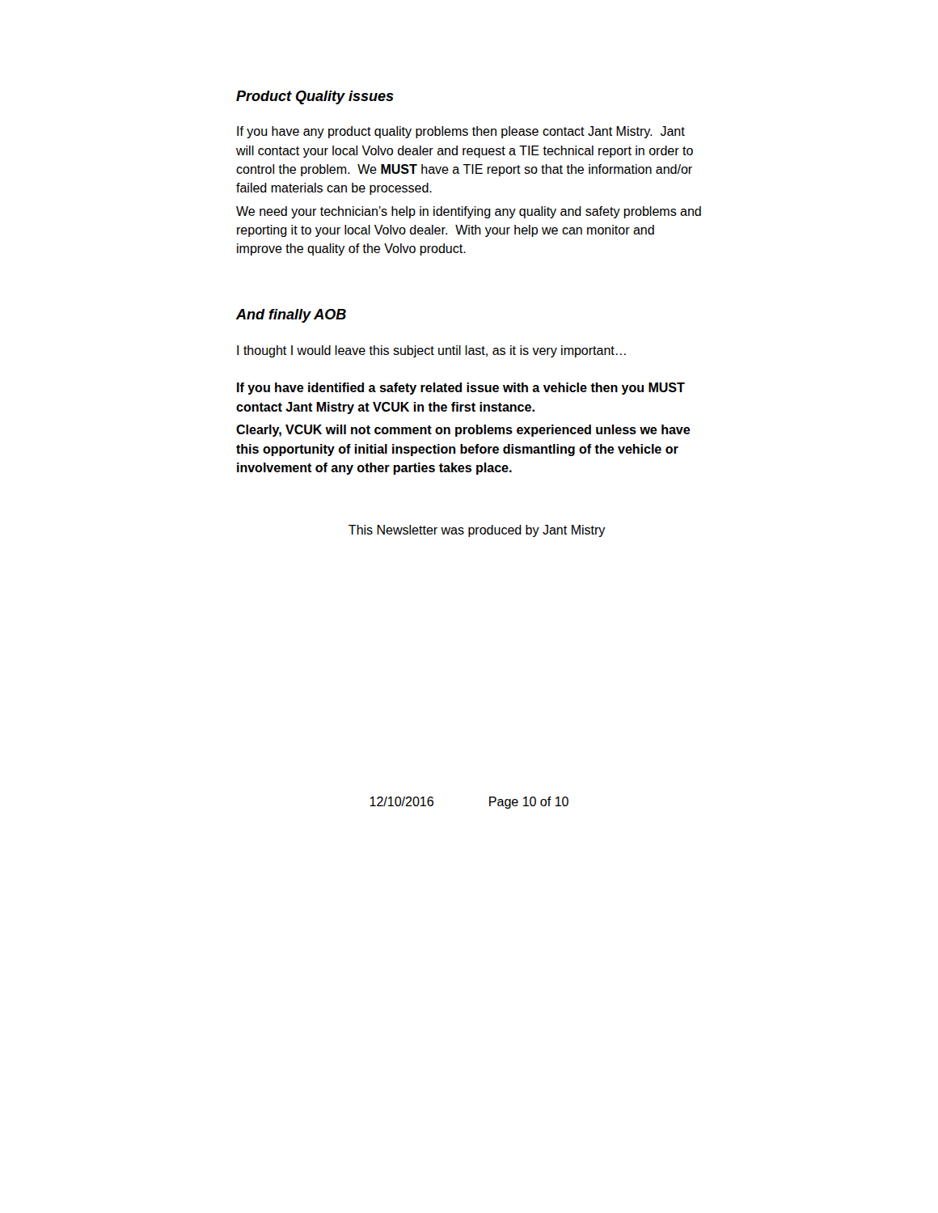Product Quality issues
If you have any product quality problems then please contact Jant Mistry. Jant will contact your local Volvo dealer and request a TIE technical report in order to control the problem. We MUST have a TIE report so that the information and/or failed materials can be processed.
We need your technician’s help in identifying any quality and safety problems and reporting it to your local Volvo dealer. With your help we can monitor and improve the quality of the Volvo product.
And finally AOB
I thought I would leave this subject until last, as it is very important…
If you have identified a safety related issue with a vehicle then you MUST contact Jant Mistry at VCUK in the first instance.
Clearly, VCUK will not comment on problems experienced unless we have this opportunity of initial inspection before dismantling of the vehicle or involvement of any other parties takes place.
This Newsletter was produced by Jant Mistry
12/10/2016 Page 10 of 10